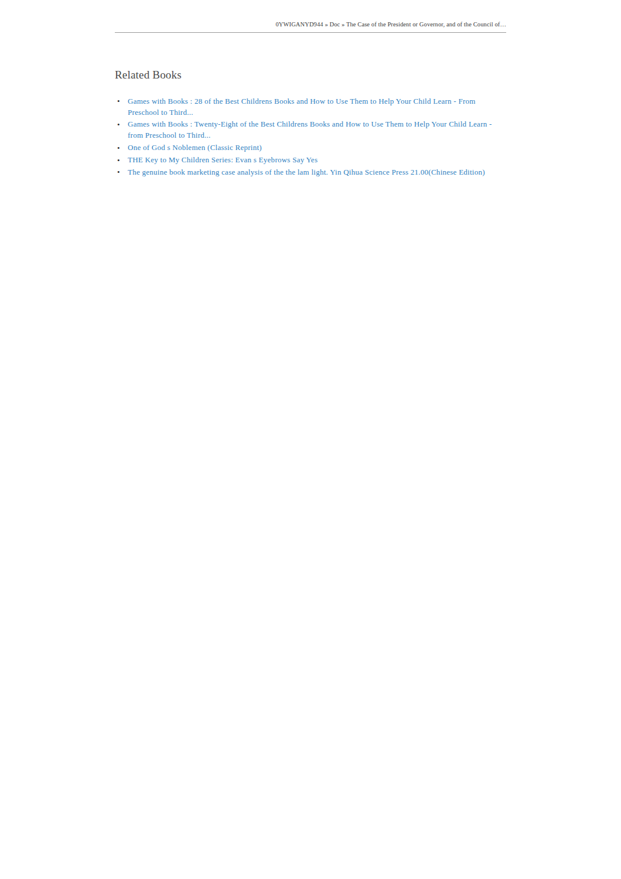0YWIGANYD944 » Doc » The Case of the President or Governor, and of the Council of…
Related Books
Games with Books : 28 of the Best Childrens Books and How to Use Them to Help Your Child Learn - From Preschool to Third...
Games with Books : Twenty-Eight of the Best Childrens Books and How to Use Them to Help Your Child Learn - from Preschool to Third...
One of God s Noblemen (Classic Reprint)
THE Key to My Children Series: Evan s Eyebrows Say Yes
The genuine book marketing case analysis of the the lam light. Yin Qihua Science Press 21.00(Chinese Edition)